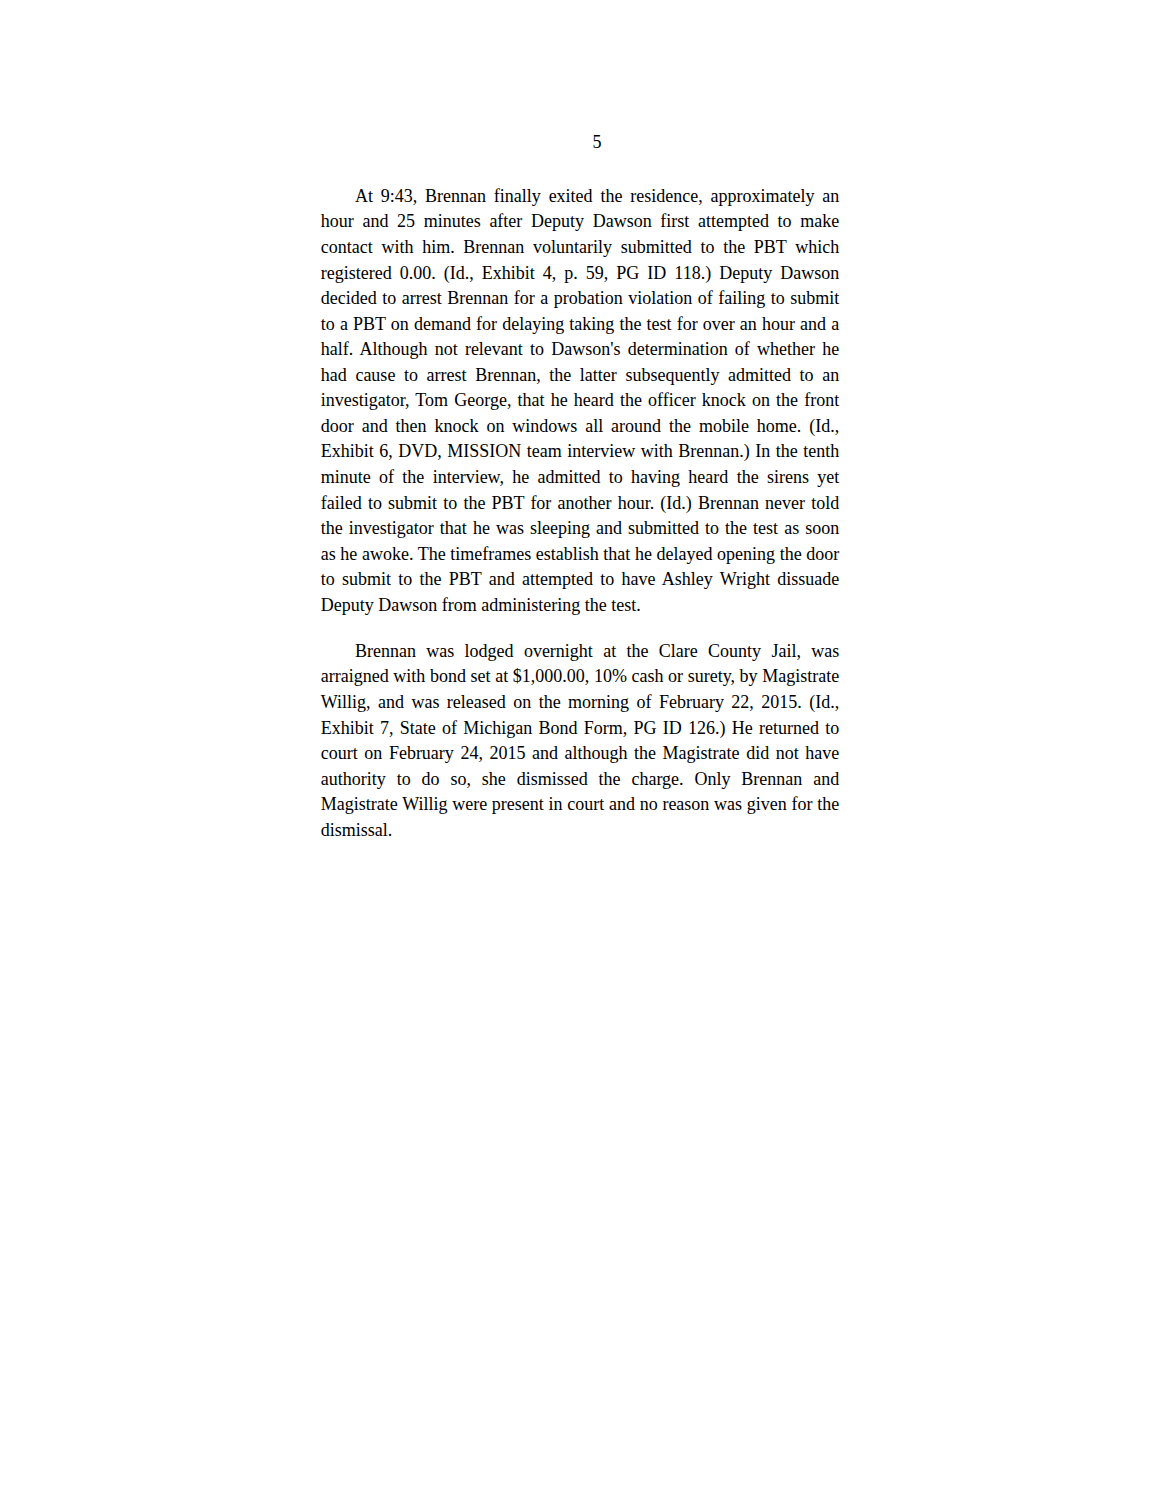5
At 9:43, Brennan finally exited the residence, approximately an hour and 25 minutes after Deputy Dawson first attempted to make contact with him. Brennan voluntarily submitted to the PBT which registered 0.00. (Id., Exhibit 4, p. 59, PG ID 118.) Deputy Dawson decided to arrest Brennan for a probation violation of failing to submit to a PBT on demand for delaying taking the test for over an hour and a half. Although not relevant to Dawson's determination of whether he had cause to arrest Brennan, the latter subsequently admitted to an investigator, Tom George, that he heard the officer knock on the front door and then knock on windows all around the mobile home. (Id., Exhibit 6, DVD, MISSION team interview with Brennan.) In the tenth minute of the interview, he admitted to having heard the sirens yet failed to submit to the PBT for another hour. (Id.) Brennan never told the investigator that he was sleeping and submitted to the test as soon as he awoke. The timeframes establish that he delayed opening the door to submit to the PBT and attempted to have Ashley Wright dissuade Deputy Dawson from administering the test.
Brennan was lodged overnight at the Clare County Jail, was arraigned with bond set at $1,000.00, 10% cash or surety, by Magistrate Willig, and was released on the morning of February 22, 2015. (Id., Exhibit 7, State of Michigan Bond Form, PG ID 126.) He returned to court on February 24, 2015 and although the Magistrate did not have authority to do so, she dismissed the charge. Only Brennan and Magistrate Willig were present in court and no reason was given for the dismissal.